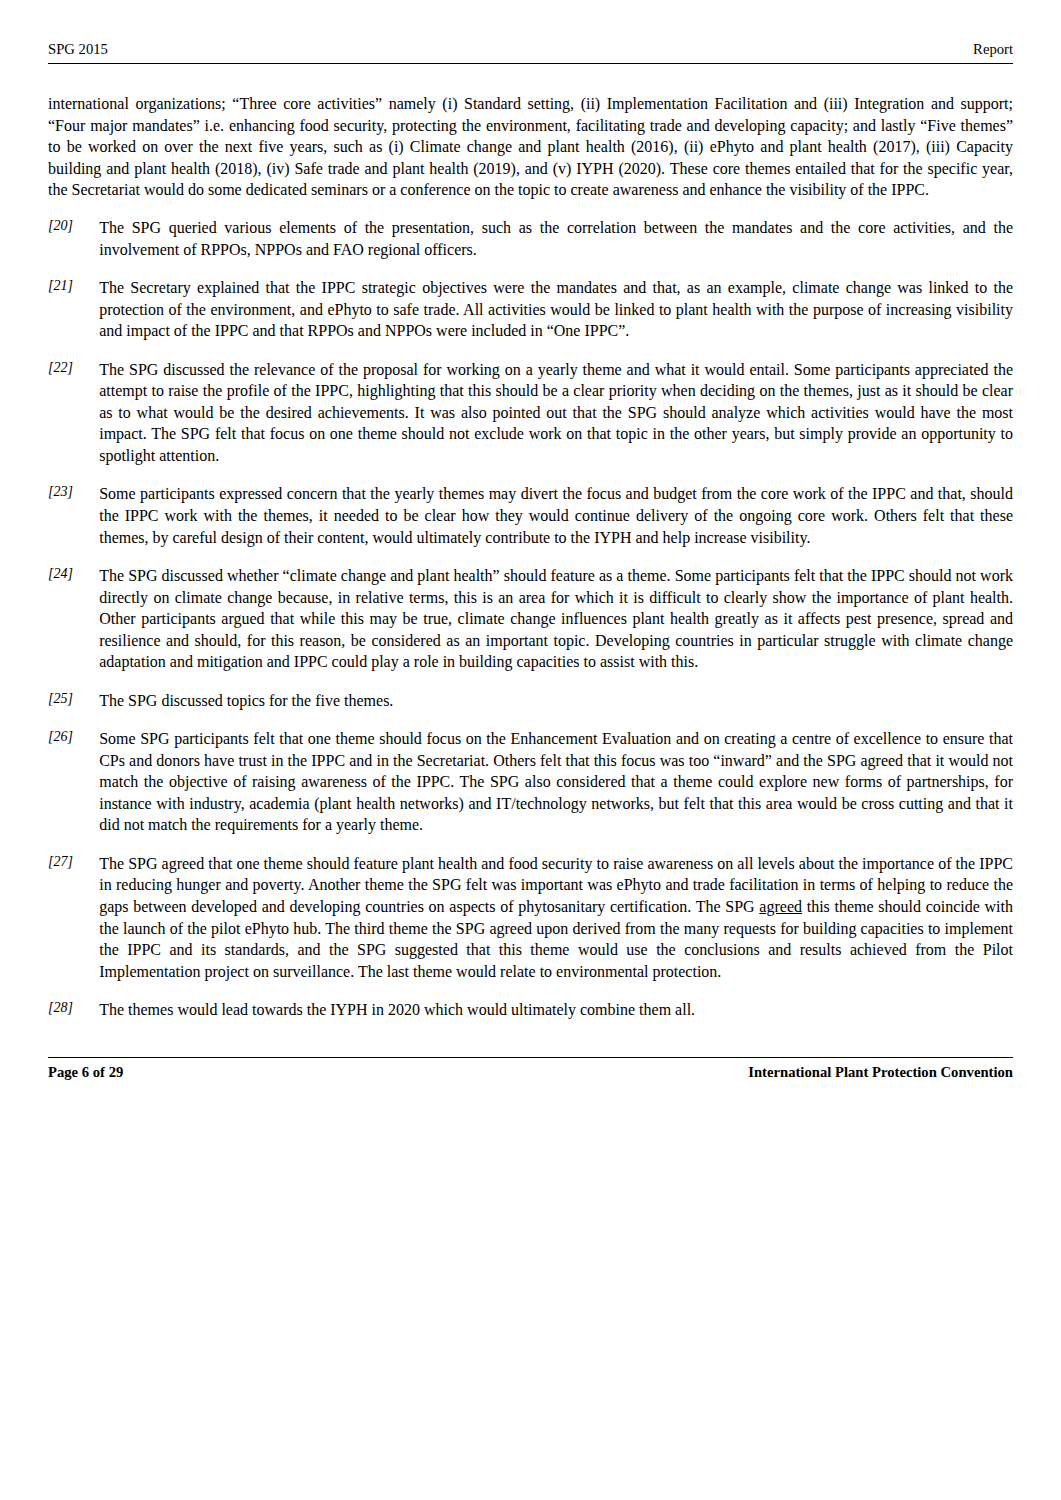SPG 2015 Report
international organizations; “Three core activities” namely (i) Standard setting, (ii) Implementation Facilitation and (iii) Integration and support; “Four major mandates” i.e. enhancing food security, protecting the environment, facilitating trade and developing capacity; and lastly “Five themes” to be worked on over the next five years, such as (i) Climate change and plant health (2016), (ii) ePhyto and plant health (2017), (iii) Capacity building and plant health (2018), (iv) Safe trade and plant health (2019), and (v) IYPH (2020). These core themes entailed that for the specific year, the Secretariat would do some dedicated seminars or a conference on the topic to create awareness and enhance the visibility of the IPPC.
[20] The SPG queried various elements of the presentation, such as the correlation between the mandates and the core activities, and the involvement of RPPOs, NPPOs and FAO regional officers.
[21] The Secretary explained that the IPPC strategic objectives were the mandates and that, as an example, climate change was linked to the protection of the environment, and ePhyto to safe trade. All activities would be linked to plant health with the purpose of increasing visibility and impact of the IPPC and that RPPOs and NPPOs were included in “One IPPC”.
[22] The SPG discussed the relevance of the proposal for working on a yearly theme and what it would entail. Some participants appreciated the attempt to raise the profile of the IPPC, highlighting that this should be a clear priority when deciding on the themes, just as it should be clear as to what would be the desired achievements. It was also pointed out that the SPG should analyze which activities would have the most impact. The SPG felt that focus on one theme should not exclude work on that topic in the other years, but simply provide an opportunity to spotlight attention.
[23] Some participants expressed concern that the yearly themes may divert the focus and budget from the core work of the IPPC and that, should the IPPC work with the themes, it needed to be clear how they would continue delivery of the ongoing core work. Others felt that these themes, by careful design of their content, would ultimately contribute to the IYPH and help increase visibility.
[24] The SPG discussed whether “climate change and plant health” should feature as a theme. Some participants felt that the IPPC should not work directly on climate change because, in relative terms, this is an area for which it is difficult to clearly show the importance of plant health. Other participants argued that while this may be true, climate change influences plant health greatly as it affects pest presence, spread and resilience and should, for this reason, be considered as an important topic. Developing countries in particular struggle with climate change adaptation and mitigation and IPPC could play a role in building capacities to assist with this.
[25] The SPG discussed topics for the five themes.
[26] Some SPG participants felt that one theme should focus on the Enhancement Evaluation and on creating a centre of excellence to ensure that CPs and donors have trust in the IPPC and in the Secretariat. Others felt that this focus was too “inward” and the SPG agreed that it would not match the objective of raising awareness of the IPPC. The SPG also considered that a theme could explore new forms of partnerships, for instance with industry, academia (plant health networks) and IT/technology networks, but felt that this area would be cross cutting and that it did not match the requirements for a yearly theme.
[27] The SPG agreed that one theme should feature plant health and food security to raise awareness on all levels about the importance of the IPPC in reducing hunger and poverty. Another theme the SPG felt was important was ePhyto and trade facilitation in terms of helping to reduce the gaps between developed and developing countries on aspects of phytosanitary certification. The SPG agreed this theme should coincide with the launch of the pilot ePhyto hub. The third theme the SPG agreed upon derived from the many requests for building capacities to implement the IPPC and its standards, and the SPG suggested that this theme would use the conclusions and results achieved from the Pilot Implementation project on surveillance. The last theme would relate to environmental protection.
[28] The themes would lead towards the IYPH in 2020 which would ultimately combine them all.
Page 6 of 29 International Plant Protection Convention